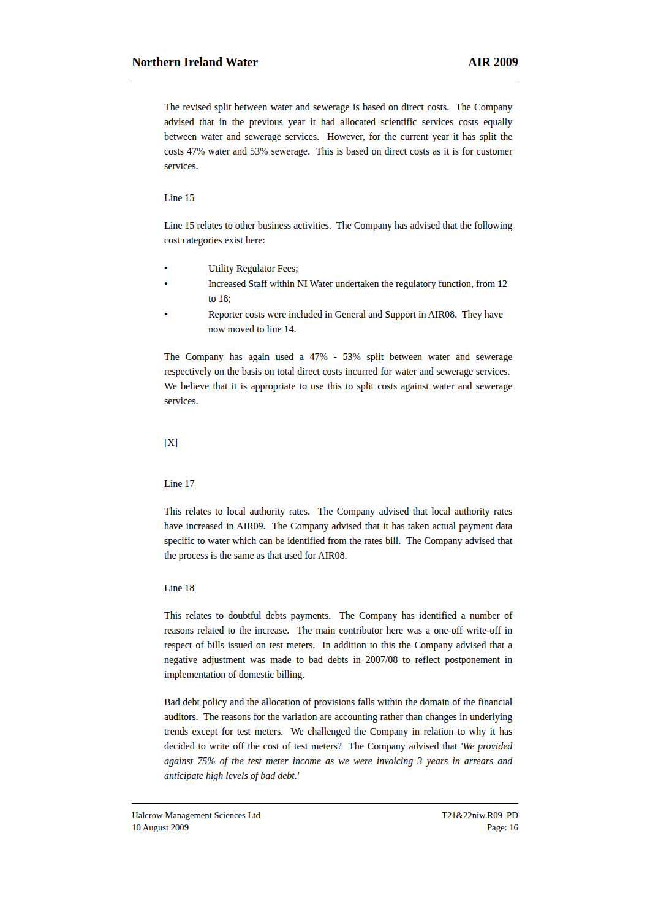Northern Ireland Water AIR 2009
The revised split between water and sewerage is based on direct costs. The Company advised that in the previous year it had allocated scientific services costs equally between water and sewerage services. However, for the current year it has split the costs 47% water and 53% sewerage. This is based on direct costs as it is for customer services.
Line 15
Line 15 relates to other business activities. The Company has advised that the following cost categories exist here:
Utility Regulator Fees;
Increased Staff within NI Water undertaken the regulatory function, from 12 to 18;
Reporter costs were included in General and Support in AIR08. They have now moved to line 14.
The Company has again used a 47% - 53% split between water and sewerage respectively on the basis on total direct costs incurred for water and sewerage services. We believe that it is appropriate to use this to split costs against water and sewerage services.
[X]
Line 17
This relates to local authority rates. The Company advised that local authority rates have increased in AIR09. The Company advised that it has taken actual payment data specific to water which can be identified from the rates bill. The Company advised that the process is the same as that used for AIR08.
Line 18
This relates to doubtful debts payments. The Company has identified a number of reasons related to the increase. The main contributor here was a one-off write-off in respect of bills issued on test meters. In addition to this the Company advised that a negative adjustment was made to bad debts in 2007/08 to reflect postponement in implementation of domestic billing.
Bad debt policy and the allocation of provisions falls within the domain of the financial auditors. The reasons for the variation are accounting rather than changes in underlying trends except for test meters. We challenged the Company in relation to why it has decided to write off the cost of test meters? The Company advised that 'We provided against 75% of the test meter income as we were invoicing 3 years in arrears and anticipate high levels of bad debt.'
Halcrow Management Sciences Ltd
10 August 2009
T21&22niw.R09_PD
Page: 16